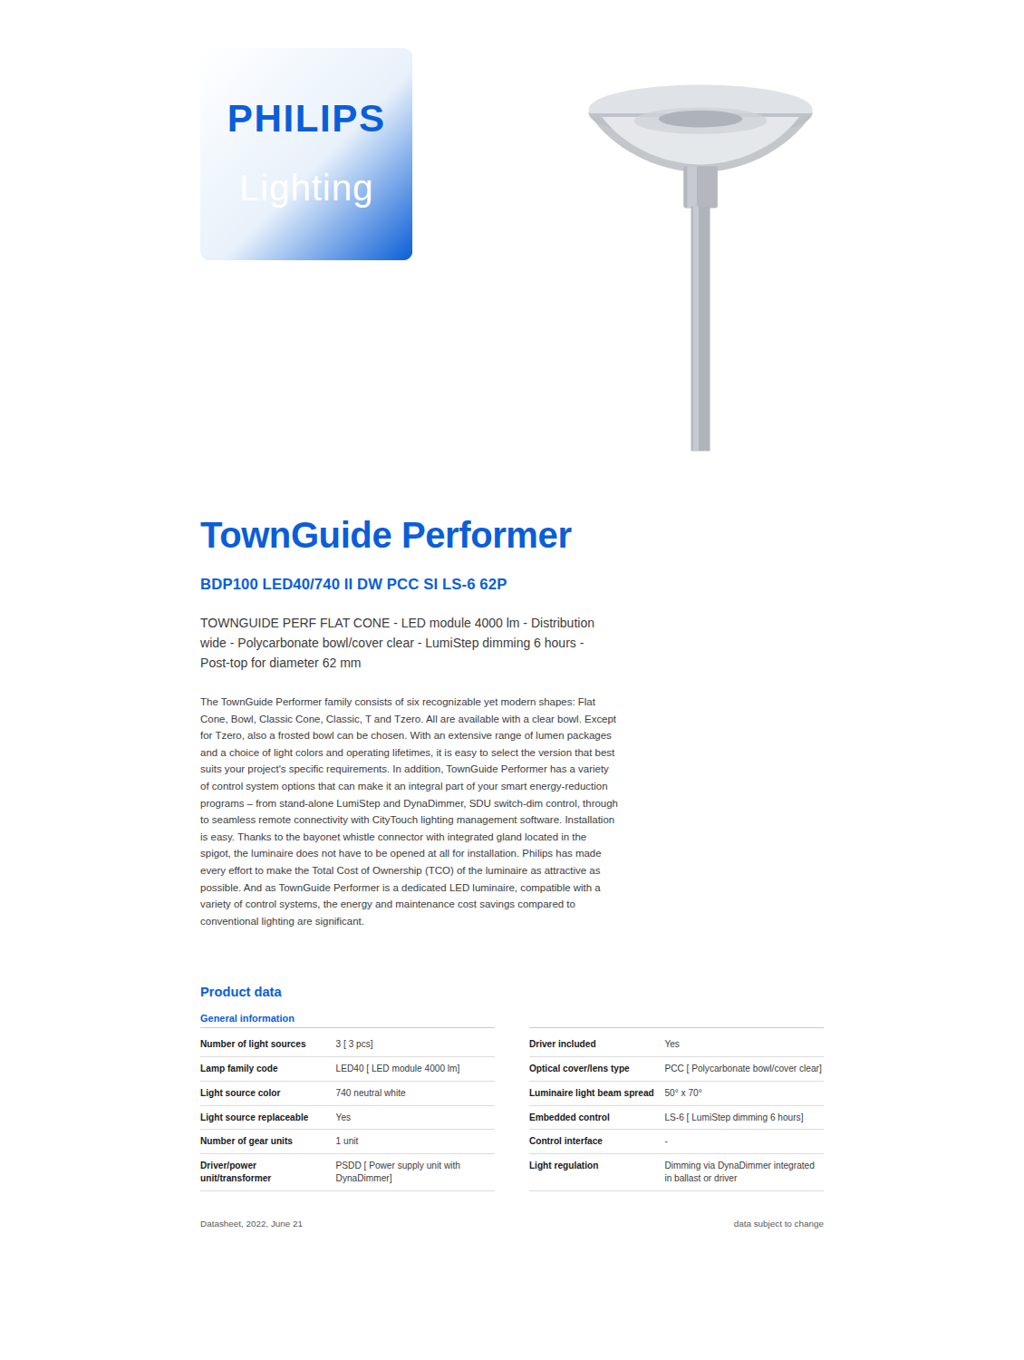PHILIPS Lighting
TownGuide Performer
BDP100 LED40/740 II DW PCC SI LS-6 62P
TOWNGUIDE PERF FLAT CONE - LED module 4000 lm - Distribution wide - Polycarbonate bowl/cover clear - LumiStep dimming 6 hours - Post-top for diameter 62 mm
The TownGuide Performer family consists of six recognizable yet modern shapes: Flat Cone, Bowl, Classic Cone, Classic, T and Tzero. All are available with a clear bowl. Except for Tzero, also a frosted bowl can be chosen. With an extensive range of lumen packages and a choice of light colors and operating lifetimes, it is easy to select the version that best suits your project's specific requirements. In addition, TownGuide Performer has a variety of control system options that can make it an integral part of your smart energy-reduction programs – from stand-alone LumiStep and DynaDimmer, SDU switch-dim control, through to seamless remote connectivity with CityTouch lighting management software. Installation is easy. Thanks to the bayonet whistle connector with integrated gland located in the spigot, the luminaire does not have to be opened at all for installation. Philips has made every effort to make the Total Cost of Ownership (TCO) of the luminaire as attractive as possible. And as TownGuide Performer is a dedicated LED luminaire, compatible with a variety of control systems, the energy and maintenance cost savings compared to conventional lighting are significant.
Product data
General information
| Number of light sources | 3 [ 3 pcs] |
| Lamp family code | LED40 [ LED module 4000 lm] |
| Light source color | 740 neutral white |
| Light source replaceable | Yes |
| Number of gear units | 1 unit |
| Driver/power unit/transformer | PSDD [ Power supply unit with DynaDimmer] |
| Driver included | Yes |
| Optical cover/lens type | PCC [ Polycarbonate bowl/cover clear] |
| Luminaire light beam spread | 50° x 70° |
| Embedded control | LS-6 [ LumiStep dimming 6 hours] |
| Control interface | - |
| Light regulation | Dimming via DynaDimmer integrated in ballast or driver |
Datasheet, 2022, June 21 data subject to change